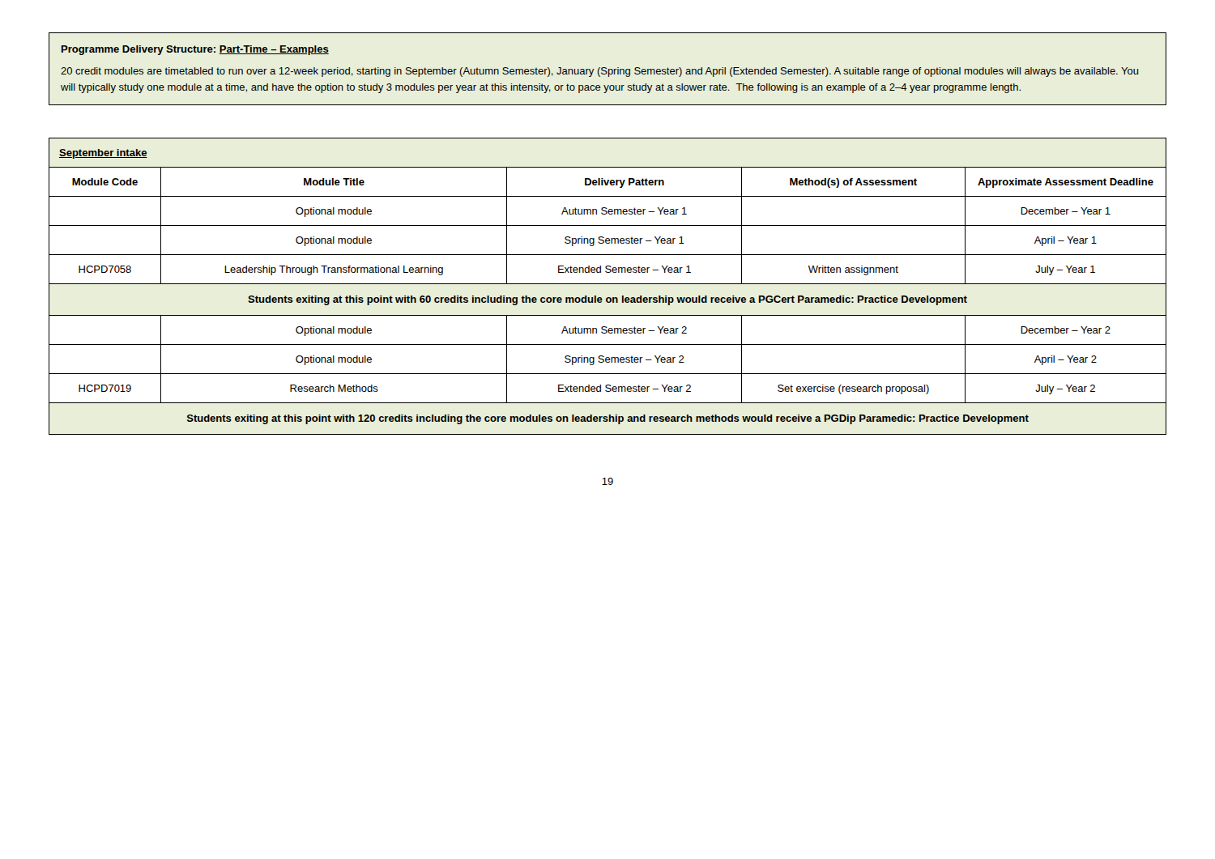Programme Delivery Structure: Part-Time – Examples
20 credit modules are timetabled to run over a 12-week period, starting in September (Autumn Semester), January (Spring Semester) and April (Extended Semester). A suitable range of optional modules will always be available. You will typically study one module at a time, and have the option to study 3 modules per year at this intensity, or to pace your study at a slower rate. The following is an example of a 2–4 year programme length.
| September intake |
| Module Code | Module Title | Delivery Pattern | Method(s) of Assessment | Approximate Assessment Deadline |
| | Optional module | Autumn Semester – Year 1 | | December – Year 1 |
| | Optional module | Spring Semester – Year 1 | | April – Year 1 |
| HCPD7058 | Leadership Through Transformational Learning | Extended Semester – Year 1 | Written assignment | July – Year 1 |
| Students exiting at this point with 60 credits including the core module on leadership would receive a PGCert Paramedic: Practice Development |
| | Optional module | Autumn Semester – Year 2 | | December – Year 2 |
| | Optional module | Spring Semester – Year 2 | | April – Year 2 |
| HCPD7019 | Research Methods | Extended Semester – Year 2 | Set exercise (research proposal) | July – Year 2 |
| Students exiting at this point with 120 credits including the core modules on leadership and research methods would receive a PGDip Paramedic: Practice Development |
19